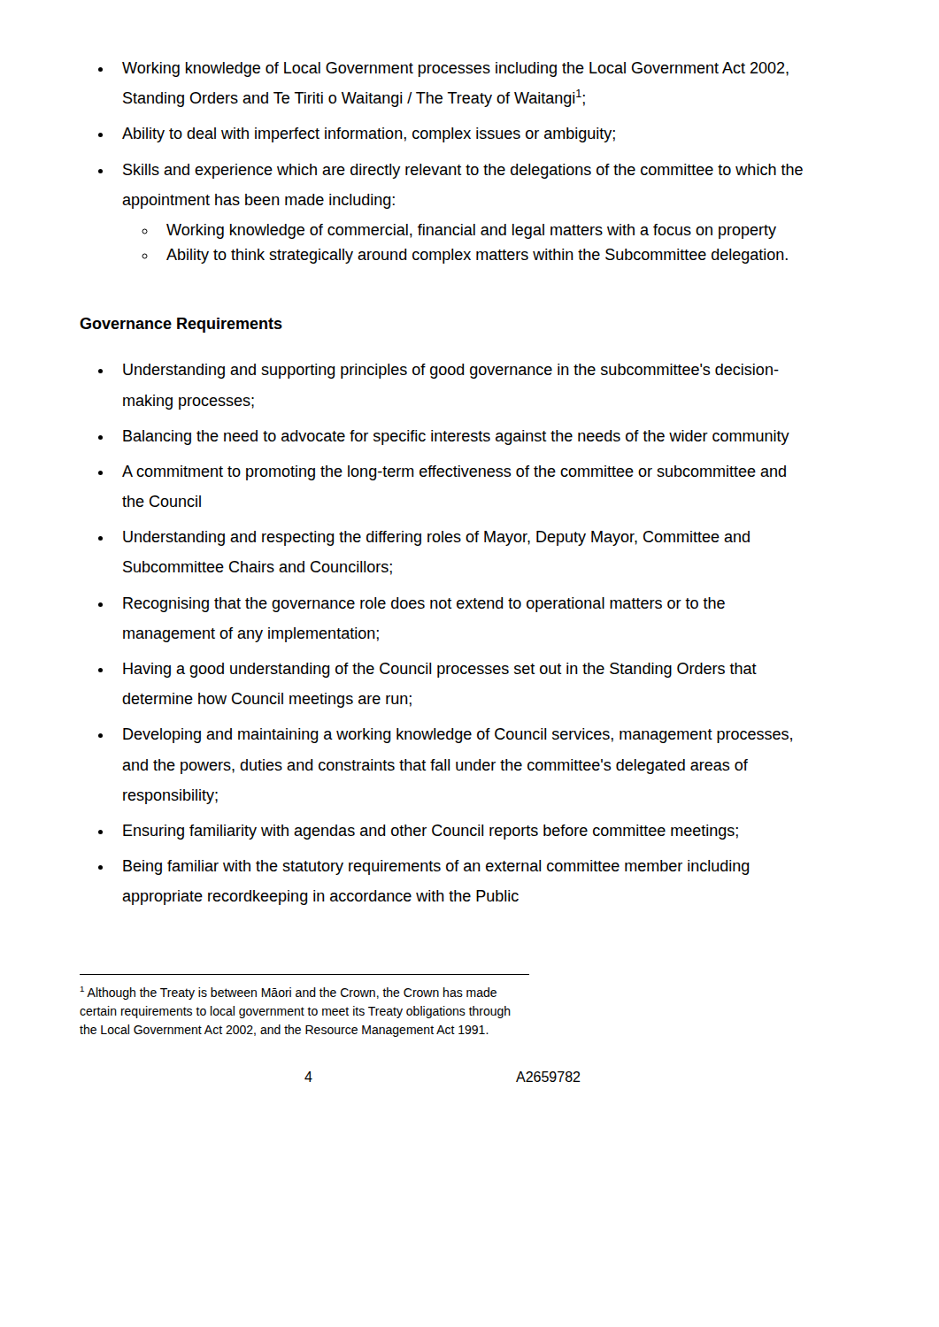Working knowledge of Local Government processes including the Local Government Act 2002, Standing Orders and Te Tiriti o Waitangi / The Treaty of Waitangi1;
Ability to deal with imperfect information, complex issues or ambiguity;
Skills and experience which are directly relevant to the delegations of the committee to which the appointment has been made including:
Working knowledge of commercial, financial and legal matters with a focus on property
Ability to think strategically around complex matters within the Subcommittee delegation.
Governance Requirements
Understanding and supporting principles of good governance in the subcommittee's decision-making processes;
Balancing the need to advocate for specific interests against the needs of the wider community
A commitment to promoting the long-term effectiveness of the committee or subcommittee and the Council
Understanding and respecting the differing roles of Mayor, Deputy Mayor, Committee and Subcommittee Chairs and Councillors;
Recognising that the governance role does not extend to operational matters or to the management of any implementation;
Having a good understanding of the Council processes set out in the Standing Orders that determine how Council meetings are run;
Developing and maintaining a working knowledge of Council services, management processes, and the powers, duties and constraints that fall under the committee's delegated areas of responsibility;
Ensuring familiarity with agendas and other Council reports before committee meetings;
Being familiar with the statutory requirements of an external committee member including appropriate recordkeeping in accordance with the Public
1 Although the Treaty is between Māori and the Crown, the Crown has made certain requirements to local government to meet its Treaty obligations through the Local Government Act 2002, and the Resource Management Act 1991.
4 A2659782